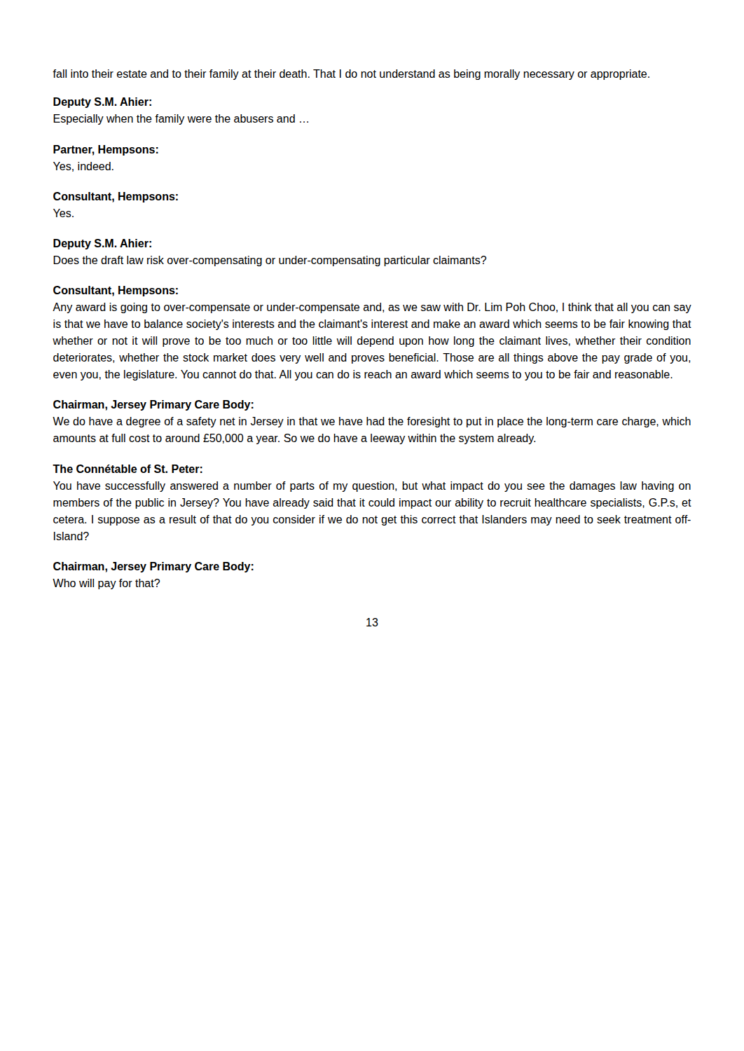fall into their estate and to their family at their death. That I do not understand as being morally necessary or appropriate.
Deputy S.M. Ahier:
Especially when the family were the abusers and …
Partner, Hempsons:
Yes, indeed.
Consultant, Hempsons:
Yes.
Deputy S.M. Ahier:
Does the draft law risk over-compensating or under-compensating particular claimants?
Consultant, Hempsons:
Any award is going to over-compensate or under-compensate and, as we saw with Dr. Lim Poh Choo, I think that all you can say is that we have to balance society's interests and the claimant's interest and make an award which seems to be fair knowing that whether or not it will prove to be too much or too little will depend upon how long the claimant lives, whether their condition deteriorates, whether the stock market does very well and proves beneficial. Those are all things above the pay grade of you, even you, the legislature. You cannot do that. All you can do is reach an award which seems to you to be fair and reasonable.
Chairman, Jersey Primary Care Body:
We do have a degree of a safety net in Jersey in that we have had the foresight to put in place the long-term care charge, which amounts at full cost to around £50,000 a year. So we do have a leeway within the system already.
The Connétable of St. Peter:
You have successfully answered a number of parts of my question, but what impact do you see the damages law having on members of the public in Jersey? You have already said that it could impact our ability to recruit healthcare specialists, G.P.s, et cetera. I suppose as a result of that do you consider if we do not get this correct that Islanders may need to seek treatment off-Island?
Chairman, Jersey Primary Care Body:
Who will pay for that?
13